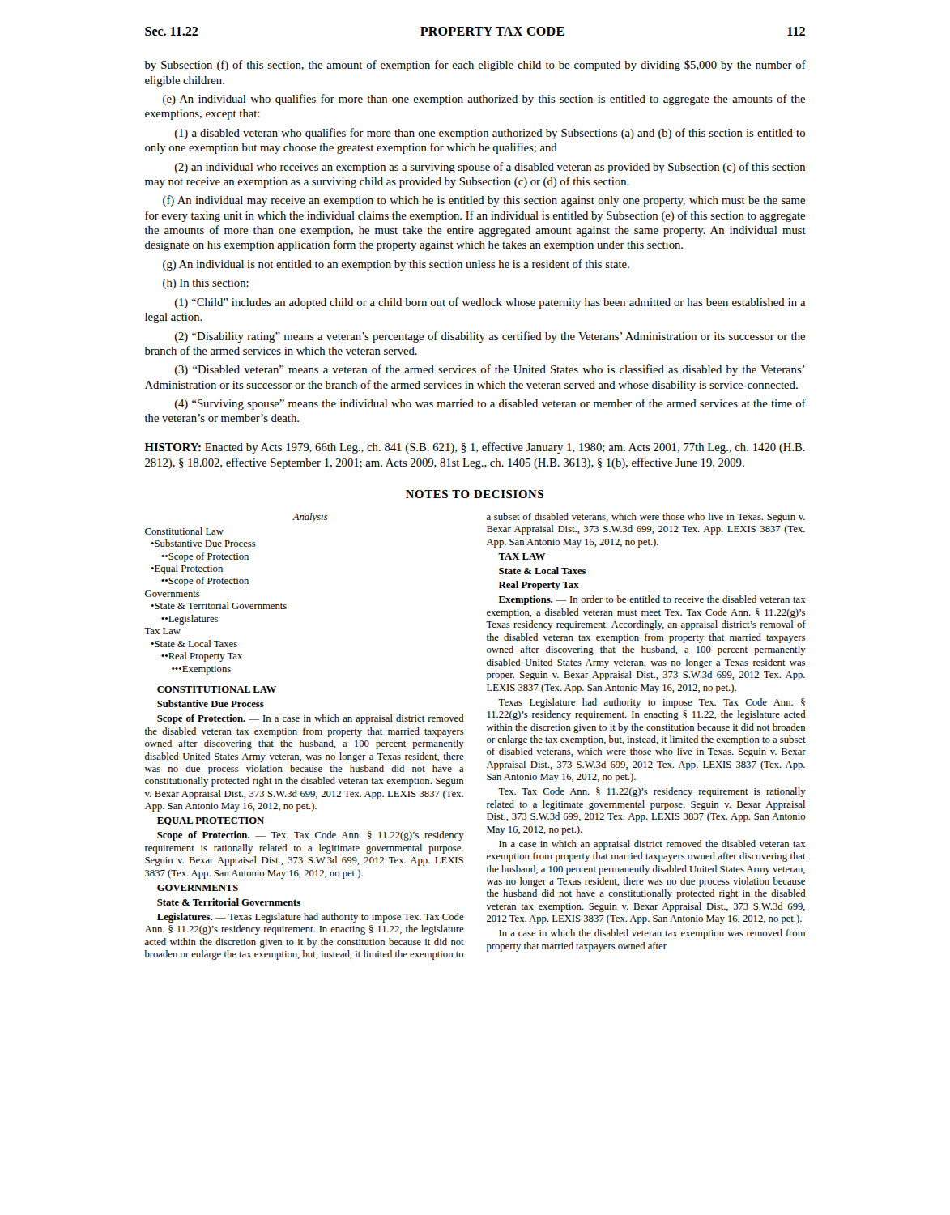Sec. 11.22 PROPERTY TAX CODE 112
by Subsection (f) of this section, the amount of exemption for each eligible child to be computed by dividing $5,000 by the number of eligible children.
(e) An individual who qualifies for more than one exemption authorized by this section is entitled to aggregate the amounts of the exemptions, except that:
(1) a disabled veteran who qualifies for more than one exemption authorized by Subsections (a) and (b) of this section is entitled to only one exemption but may choose the greatest exemption for which he qualifies; and
(2) an individual who receives an exemption as a surviving spouse of a disabled veteran as provided by Subsection (c) of this section may not receive an exemption as a surviving child as provided by Subsection (c) or (d) of this section.
(f) An individual may receive an exemption to which he is entitled by this section against only one property, which must be the same for every taxing unit in which the individual claims the exemption. If an individual is entitled by Subsection (e) of this section to aggregate the amounts of more than one exemption, he must take the entire aggregated amount against the same property. An individual must designate on his exemption application form the property against which he takes an exemption under this section.
(g) An individual is not entitled to an exemption by this section unless he is a resident of this state.
(h) In this section:
(1) “Child” includes an adopted child or a child born out of wedlock whose paternity has been admitted or has been established in a legal action.
(2) “Disability rating” means a veteran’s percentage of disability as certified by the Veterans’ Administration or its successor or the branch of the armed services in which the veteran served.
(3) “Disabled veteran” means a veteran of the armed services of the United States who is classified as disabled by the Veterans’ Administration or its successor or the branch of the armed services in which the veteran served and whose disability is service-connected.
(4) “Surviving spouse” means the individual who was married to a disabled veteran or member of the armed services at the time of the veteran’s or member’s death.
HISTORY: Enacted by Acts 1979, 66th Leg., ch. 841 (S.B. 621), § 1, effective January 1, 1980; am. Acts 2001, 77th Leg., ch. 1420 (H.B. 2812), § 18.002, effective September 1, 2001; am. Acts 2009, 81st Leg., ch. 1405 (H.B. 3613), § 1(b), effective June 19, 2009.
NOTES TO DECISIONS
Analysis
Constitutional Law
•Substantive Due Process
••Scope of Protection
•Equal Protection
••Scope of Protection
Governments
•State & Territorial Governments
••Legislatures
Tax Law
•State & Local Taxes
••Real Property Tax
•••Exemptions
CONSTITUTIONAL LAW
Substantive Due Process
Scope of Protection. — In a case in which an appraisal district removed the disabled veteran tax exemption from property that married taxpayers owned after discovering that the husband, a 100 percent permanently disabled United States Army veteran, was no longer a Texas resident, there was no due process violation because the husband did not have a constitutionally protected right in the disabled veteran tax exemption. Seguin v. Bexar Appraisal Dist., 373 S.W.3d 699, 2012 Tex. App. LEXIS 3837 (Tex. App. San Antonio May 16, 2012, no pet.).
EQUAL PROTECTION
Scope of Protection. — Tex. Tax Code Ann. § 11.22(g)’s residency requirement is rationally related to a legitimate governmental purpose. Seguin v. Bexar Appraisal Dist., 373 S.W.3d 699, 2012 Tex. App. LEXIS 3837 (Tex. App. San Antonio May 16, 2012, no pet.).
GOVERNMENTS
State & Territorial Governments
Legislatures. — Texas Legislature had authority to impose Tex. Tax Code Ann. § 11.22(g)’s residency requirement. In enacting § 11.22, the legislature acted within the discretion given to it by the constitution because it did not broaden or enlarge the tax exemption, but, instead, it limited the exemption to a subset of disabled veterans, which were those who live in Texas. Seguin v. Bexar Appraisal Dist., 373 S.W.3d 699, 2012 Tex. App. LEXIS 3837 (Tex. App. San Antonio May 16, 2012, no pet.).
TAX LAW
State & Local Taxes
Real Property Tax
Exemptions. — In order to be entitled to receive the disabled veteran tax exemption, a disabled veteran must meet Tex. Tax Code Ann. § 11.22(g)’s Texas residency requirement. Accordingly, an appraisal district’s removal of the disabled veteran tax exemption from property that married taxpayers owned after discovering that the husband, a 100 percent permanently disabled United States Army veteran, was no longer a Texas resident was proper. Seguin v. Bexar Appraisal Dist., 373 S.W.3d 699, 2012 Tex. App. LEXIS 3837 (Tex. App. San Antonio May 16, 2012, no pet.).
Texas Legislature had authority to impose Tex. Tax Code Ann. § 11.22(g)’s residency requirement. In enacting § 11.22, the legislature acted within the discretion given to it by the constitution because it did not broaden or enlarge the tax exemption, but, instead, it limited the exemption to a subset of disabled veterans, which were those who live in Texas. Seguin v. Bexar Appraisal Dist., 373 S.W.3d 699, 2012 Tex. App. LEXIS 3837 (Tex. App. San Antonio May 16, 2012, no pet.).
Tex. Tax Code Ann. § 11.22(g)’s residency requirement is rationally related to a legitimate governmental purpose. Seguin v. Bexar Appraisal Dist., 373 S.W.3d 699, 2012 Tex. App. LEXIS 3837 (Tex. App. San Antonio May 16, 2012, no pet.).
In a case in which an appraisal district removed the disabled veteran tax exemption from property that married taxpayers owned after discovering that the husband, a 100 percent permanently disabled United States Army veteran, was no longer a Texas resident, there was no due process violation because the husband did not have a constitutionally protected right in the disabled veteran tax exemption. Seguin v. Bexar Appraisal Dist., 373 S.W.3d 699, 2012 Tex. App. LEXIS 3837 (Tex. App. San Antonio May 16, 2012, no pet.).
In a case in which the disabled veteran tax exemption was removed from property that married taxpayers owned after